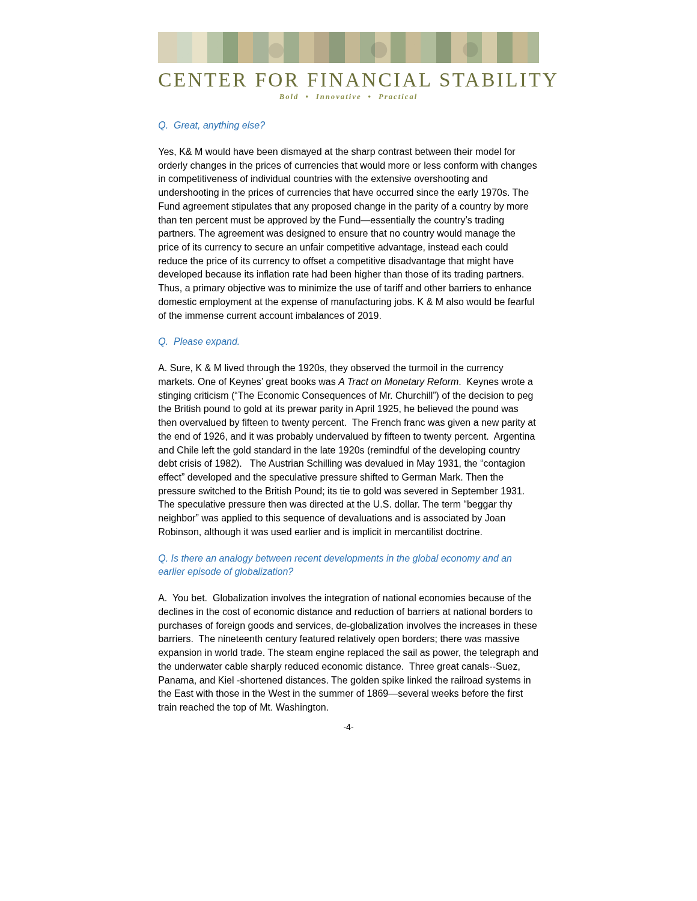CENTER FOR FINANCIAL STABILITY
Bold • Innovative • Practical
Q. Great, anything else?
Yes, K& M would have been dismayed at the sharp contrast between their model for orderly changes in the prices of currencies that would more or less conform with changes in competitiveness of individual countries with the extensive overshooting and undershooting in the prices of currencies that have occurred since the early 1970s. The Fund agreement stipulates that any proposed change in the parity of a country by more than ten percent must be approved by the Fund—essentially the country’s trading partners. The agreement was designed to ensure that no country would manage the price of its currency to secure an unfair competitive advantage, instead each could reduce the price of its currency to offset a competitive disadvantage that might have developed because its inflation rate had been higher than those of its trading partners. Thus, a primary objective was to minimize the use of tariff and other barriers to enhance domestic employment at the expense of manufacturing jobs. K & M also would be fearful of the immense current account imbalances of 2019.
Q. Please expand.
A. Sure, K & M lived through the 1920s, they observed the turmoil in the currency markets. One of Keynes’ great books was A Tract on Monetary Reform. Keynes wrote a stinging criticism (“The Economic Consequences of Mr. Churchill”) of the decision to peg the British pound to gold at its prewar parity in April 1925, he believed the pound was then overvalued by fifteen to twenty percent. The French franc was given a new parity at the end of 1926, and it was probably undervalued by fifteen to twenty percent. Argentina and Chile left the gold standard in the late 1920s (remindful of the developing country debt crisis of 1982). The Austrian Schilling was devalued in May 1931, the “contagion effect” developed and the speculative pressure shifted to German Mark. Then the pressure switched to the British Pound; its tie to gold was severed in September 1931. The speculative pressure then was directed at the U.S. dollar. The term “beggar thy neighbor” was applied to this sequence of devaluations and is associated by Joan Robinson, although it was used earlier and is implicit in mercantilist doctrine.
Q. Is there an analogy between recent developments in the global economy and an earlier episode of globalization?
A. You bet. Globalization involves the integration of national economies because of the declines in the cost of economic distance and reduction of barriers at national borders to purchases of foreign goods and services, de-globalization involves the increases in these barriers. The nineteenth century featured relatively open borders; there was massive expansion in world trade. The steam engine replaced the sail as power, the telegraph and the underwater cable sharply reduced economic distance. Three great canals--Suez, Panama, and Kiel -shortened distances. The golden spike linked the railroad systems in the East with those in the West in the summer of 1869—several weeks before the first train reached the top of Mt. Washington.
-4-